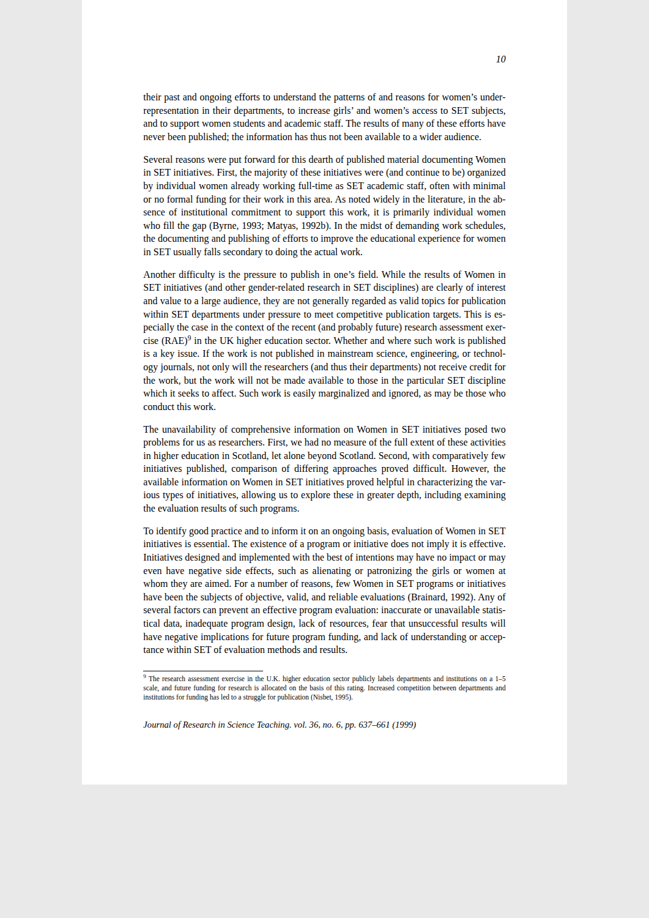10
their past and ongoing efforts to understand the patterns of and reasons for women’s underrepresentation in their departments, to increase girls’ and women’s access to SET subjects, and to support women students and academic staff. The results of many of these efforts have never been published; the information has thus not been available to a wider audience.
Several reasons were put forward for this dearth of published material documenting Women in SET initiatives. First, the majority of these initiatives were (and continue to be) organized by individual women already working full-time as SET academic staff, often with minimal or no formal funding for their work in this area. As noted widely in the literature, in the absence of institutional commitment to support this work, it is primarily individual women who fill the gap (Byrne, 1993; Matyas, 1992b). In the midst of demanding work schedules, the documenting and publishing of efforts to improve the educational experience for women in SET usually falls secondary to doing the actual work.
Another difficulty is the pressure to publish in one’s field. While the results of Women in SET initiatives (and other gender-related research in SET disciplines) are clearly of interest and value to a large audience, they are not generally regarded as valid topics for publication within SET departments under pressure to meet competitive publication targets. This is especially the case in the context of the recent (and probably future) research assessment exercise (RAE)9 in the UK higher education sector. Whether and where such work is published is a key issue. If the work is not published in mainstream science, engineering, or technology journals, not only will the researchers (and thus their departments) not receive credit for the work, but the work will not be made available to those in the particular SET discipline which it seeks to affect. Such work is easily marginalized and ignored, as may be those who conduct this work.
The unavailability of comprehensive information on Women in SET initiatives posed two problems for us as researchers. First, we had no measure of the full extent of these activities in higher education in Scotland, let alone beyond Scotland. Second, with comparatively few initiatives published, comparison of differing approaches proved difficult. However, the available information on Women in SET initiatives proved helpful in characterizing the various types of initiatives, allowing us to explore these in greater depth, including examining the evaluation results of such programs.
To identify good practice and to inform it on an ongoing basis, evaluation of Women in SET initiatives is essential. The existence of a program or initiative does not imply it is effective. Initiatives designed and implemented with the best of intentions may have no impact or may even have negative side effects, such as alienating or patronizing the girls or women at whom they are aimed. For a number of reasons, few Women in SET programs or initiatives have been the subjects of objective, valid, and reliable evaluations (Brainard, 1992). Any of several factors can prevent an effective program evaluation: inaccurate or unavailable statistical data, inadequate program design, lack of resources, fear that unsuccessful results will have negative implications for future program funding, and lack of understanding or acceptance within SET of evaluation methods and results.
9 The research assessment exercise in the U.K. higher education sector publicly labels departments and institutions on a 1–5 scale, and future funding for research is allocated on the basis of this rating. Increased competition between departments and institutions for funding has led to a struggle for publication (Nisbet, 1995).
Journal of Research in Science Teaching. vol. 36, no. 6, pp. 637–661 (1999)